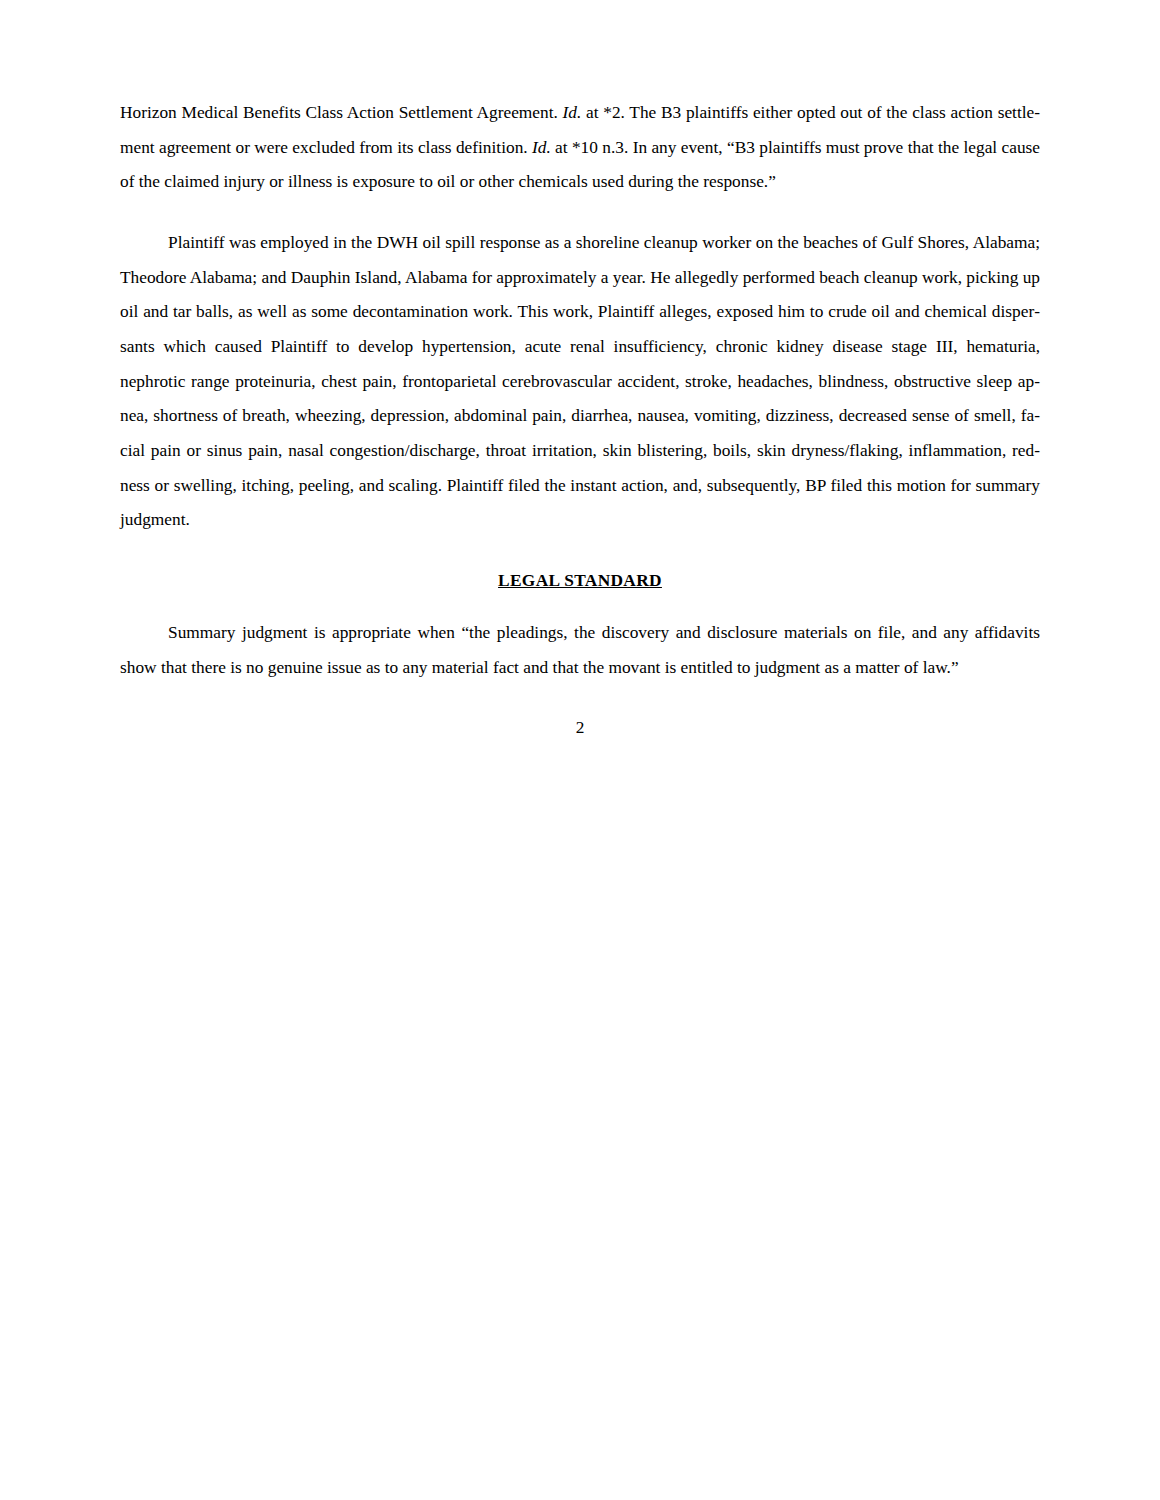Horizon Medical Benefits Class Action Settlement Agreement. Id. at *2. The B3 plaintiffs either opted out of the class action settlement agreement or were excluded from its class definition. Id. at *10 n.3. In any event, “B3 plaintiffs must prove that the legal cause of the claimed injury or illness is exposure to oil or other chemicals used during the response.”
Plaintiff was employed in the DWH oil spill response as a shoreline cleanup worker on the beaches of Gulf Shores, Alabama; Theodore Alabama; and Dauphin Island, Alabama for approximately a year. He allegedly performed beach cleanup work, picking up oil and tar balls, as well as some decontamination work. This work, Plaintiff alleges, exposed him to crude oil and chemical dispersants which caused Plaintiff to develop hypertension, acute renal insufficiency, chronic kidney disease stage III, hematuria, nephrotic range proteinuria, chest pain, frontoparietal cerebrovascular accident, stroke, headaches, blindness, obstructive sleep apnea, shortness of breath, wheezing, depression, abdominal pain, diarrhea, nausea, vomiting, dizziness, decreased sense of smell, facial pain or sinus pain, nasal congestion/discharge, throat irritation, skin blistering, boils, skin dryness/flaking, inflammation, redness or swelling, itching, peeling, and scaling. Plaintiff filed the instant action, and, subsequently, BP filed this motion for summary judgment.
LEGAL STANDARD
Summary judgment is appropriate when “the pleadings, the discovery and disclosure materials on file, and any affidavits show that there is no genuine issue as to any material fact and that the movant is entitled to judgment as a matter of law.”
2